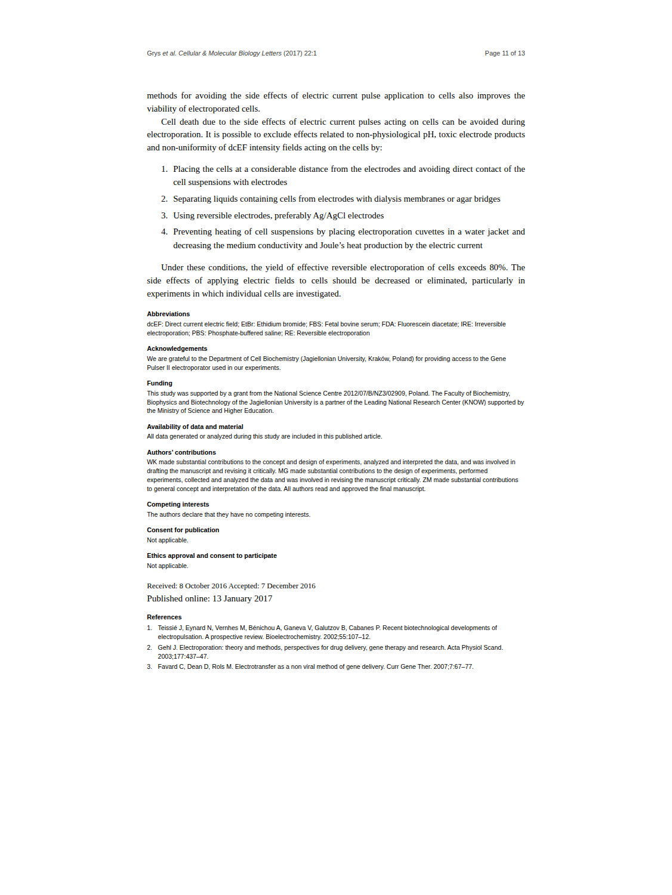Grys et al. Cellular & Molecular Biology Letters (2017) 22:1
Page 11 of 13
methods for avoiding the side effects of electric current pulse application to cells also improves the viability of electroporated cells.
Cell death due to the side effects of electric current pulses acting on cells can be avoided during electroporation. It is possible to exclude effects related to non-physiological pH, toxic electrode products and non-uniformity of dcEF intensity fields acting on the cells by:
Placing the cells at a considerable distance from the electrodes and avoiding direct contact of the cell suspensions with electrodes
Separating liquids containing cells from electrodes with dialysis membranes or agar bridges
Using reversible electrodes, preferably Ag/AgCl electrodes
Preventing heating of cell suspensions by placing electroporation cuvettes in a water jacket and decreasing the medium conductivity and Joule’s heat production by the electric current
Under these conditions, the yield of effective reversible electroporation of cells exceeds 80%. The side effects of applying electric fields to cells should be decreased or eliminated, particularly in experiments in which individual cells are investigated.
Abbreviations
dcEF: Direct current electric field; EtBr: Ethidium bromide; FBS: Fetal bovine serum; FDA: Fluorescein diacetate; IRE: Irreversible electroporation; PBS: Phosphate-buffered saline; RE: Reversible electroporation
Acknowledgements
We are grateful to the Department of Cell Biochemistry (Jagiellonian University, Kraków, Poland) for providing access to the Gene Pulser II electroporator used in our experiments.
Funding
This study was supported by a grant from the National Science Centre 2012/07/B/NZ3/02909, Poland. The Faculty of Biochemistry, Biophysics and Biotechnology of the Jagiellonian University is a partner of the Leading National Research Center (KNOW) supported by the Ministry of Science and Higher Education.
Availability of data and material
All data generated or analyzed during this study are included in this published article.
Authors’ contributions
WK made substantial contributions to the concept and design of experiments, analyzed and interpreted the data, and was involved in drafting the manuscript and revising it critically. MG made substantial contributions to the design of experiments, performed experiments, collected and analyzed the data and was involved in revising the manuscript critically. ZM made substantial contributions to general concept and interpretation of the data. All authors read and approved the final manuscript.
Competing interests
The authors declare that they have no competing interests.
Consent for publication
Not applicable.
Ethics approval and consent to participate
Not applicable.
Received: 8 October 2016 Accepted: 7 December 2016
Published online: 13 January 2017
References
Teissié J, Eynard N, Vernhes M, Bénichou A, Ganeva V, Galutzov B, Cabanes P. Recent biotechnological developments of electropulsation. A prospective review. Bioelectrochemistry. 2002;55:107–12.
Gehl J. Electroporation: theory and methods, perspectives for drug delivery, gene therapy and research. Acta Physiol Scand. 2003;177:437–47.
Favard C, Dean D, Rols M. Electrotransfer as a non viral method of gene delivery. Curr Gene Ther. 2007;7:67–77.